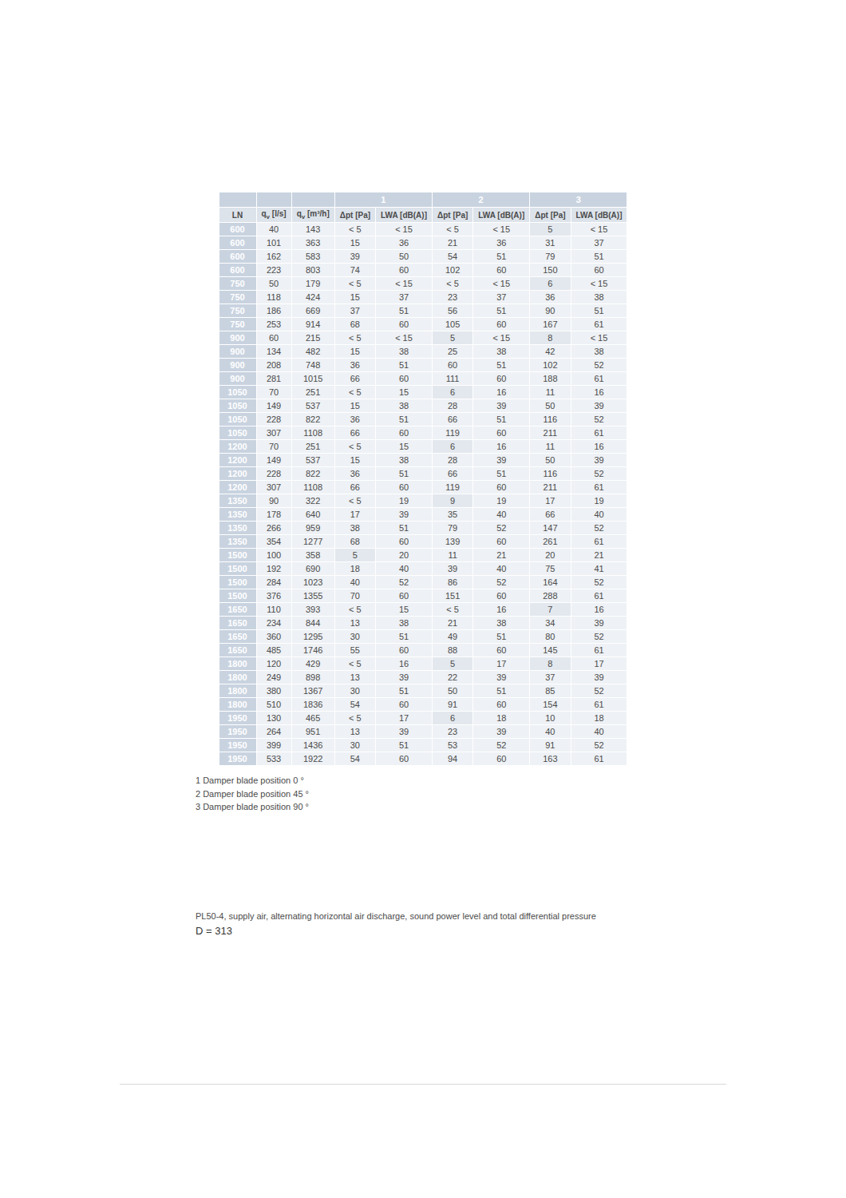| | | | 1 | 2 | 3 |
| --- | --- | --- | --- | --- | --- |
| LN | q v [l/s] | q v [m³/h] | Δpt [Pa] | LWA [dB(A)] | Δpt [Pa] | LWA [dB(A)] | Δpt [Pa] | LWA [dB(A)] |
| 600 | 40 | 143 | < 5 | < 15 | < 5 | < 15 | 5 | < 15 |
| 600 | 101 | 363 | 15 | 36 | 21 | 36 | 31 | 37 |
| 600 | 162 | 583 | 39 | 50 | 54 | 51 | 79 | 51 |
| 600 | 223 | 803 | 74 | 60 | 102 | 60 | 150 | 60 |
| 750 | 50 | 179 | < 5 | < 15 | < 5 | < 15 | 6 | < 15 |
| 750 | 118 | 424 | 15 | 37 | 23 | 37 | 36 | 38 |
| 750 | 186 | 669 | 37 | 51 | 56 | 51 | 90 | 51 |
| 750 | 253 | 914 | 68 | 60 | 105 | 60 | 167 | 61 |
| 900 | 60 | 215 | < 5 | < 15 | 5 | < 15 | 8 | < 15 |
| 900 | 134 | 482 | 15 | 38 | 25 | 38 | 42 | 38 |
| 900 | 208 | 748 | 36 | 51 | 60 | 51 | 102 | 52 |
| 900 | 281 | 1015 | 66 | 60 | 111 | 60 | 188 | 61 |
| 1050 | 70 | 251 | < 5 | 15 | 6 | 16 | 11 | 16 |
| 1050 | 149 | 537 | 15 | 38 | 28 | 39 | 50 | 39 |
| 1050 | 228 | 822 | 36 | 51 | 66 | 51 | 116 | 52 |
| 1050 | 307 | 1108 | 66 | 60 | 119 | 60 | 211 | 61 |
| 1200 | 70 | 251 | < 5 | 15 | 6 | 16 | 11 | 16 |
| 1200 | 149 | 537 | 15 | 38 | 28 | 39 | 50 | 39 |
| 1200 | 228 | 822 | 36 | 51 | 66 | 51 | 116 | 52 |
| 1200 | 307 | 1108 | 66 | 60 | 119 | 60 | 211 | 61 |
| 1350 | 90 | 322 | < 5 | 19 | 9 | 19 | 17 | 19 |
| 1350 | 178 | 640 | 17 | 39 | 35 | 40 | 66 | 40 |
| 1350 | 266 | 959 | 38 | 51 | 79 | 52 | 147 | 52 |
| 1350 | 354 | 1277 | 68 | 60 | 139 | 60 | 261 | 61 |
| 1500 | 100 | 358 | 5 | 20 | 11 | 21 | 20 | 21 |
| 1500 | 192 | 690 | 18 | 40 | 39 | 40 | 75 | 41 |
| 1500 | 284 | 1023 | 40 | 52 | 86 | 52 | 164 | 52 |
| 1500 | 376 | 1355 | 70 | 60 | 151 | 60 | 288 | 61 |
| 1650 | 110 | 393 | < 5 | 15 | < 5 | 16 | 7 | 16 |
| 1650 | 234 | 844 | 13 | 38 | 21 | 38 | 34 | 39 |
| 1650 | 360 | 1295 | 30 | 51 | 49 | 51 | 80 | 52 |
| 1650 | 485 | 1746 | 55 | 60 | 88 | 60 | 145 | 61 |
| 1800 | 120 | 429 | < 5 | 16 | 5 | 17 | 8 | 17 |
| 1800 | 249 | 898 | 13 | 39 | 22 | 39 | 37 | 39 |
| 1800 | 380 | 1367 | 30 | 51 | 50 | 51 | 85 | 52 |
| 1800 | 510 | 1836 | 54 | 60 | 91 | 60 | 154 | 61 |
| 1950 | 130 | 465 | < 5 | 17 | 6 | 18 | 10 | 18 |
| 1950 | 264 | 951 | 13 | 39 | 23 | 39 | 40 | 40 |
| 1950 | 399 | 1436 | 30 | 51 | 53 | 52 | 91 | 52 |
| 1950 | 533 | 1922 | 54 | 60 | 94 | 60 | 163 | 61 |
1 Damper blade position 0 °
2 Damper blade position 45 °
3 Damper blade position 90 °
PL50-4, supply air, alternating horizontal air discharge, sound power level and total differential pressure
D = 313